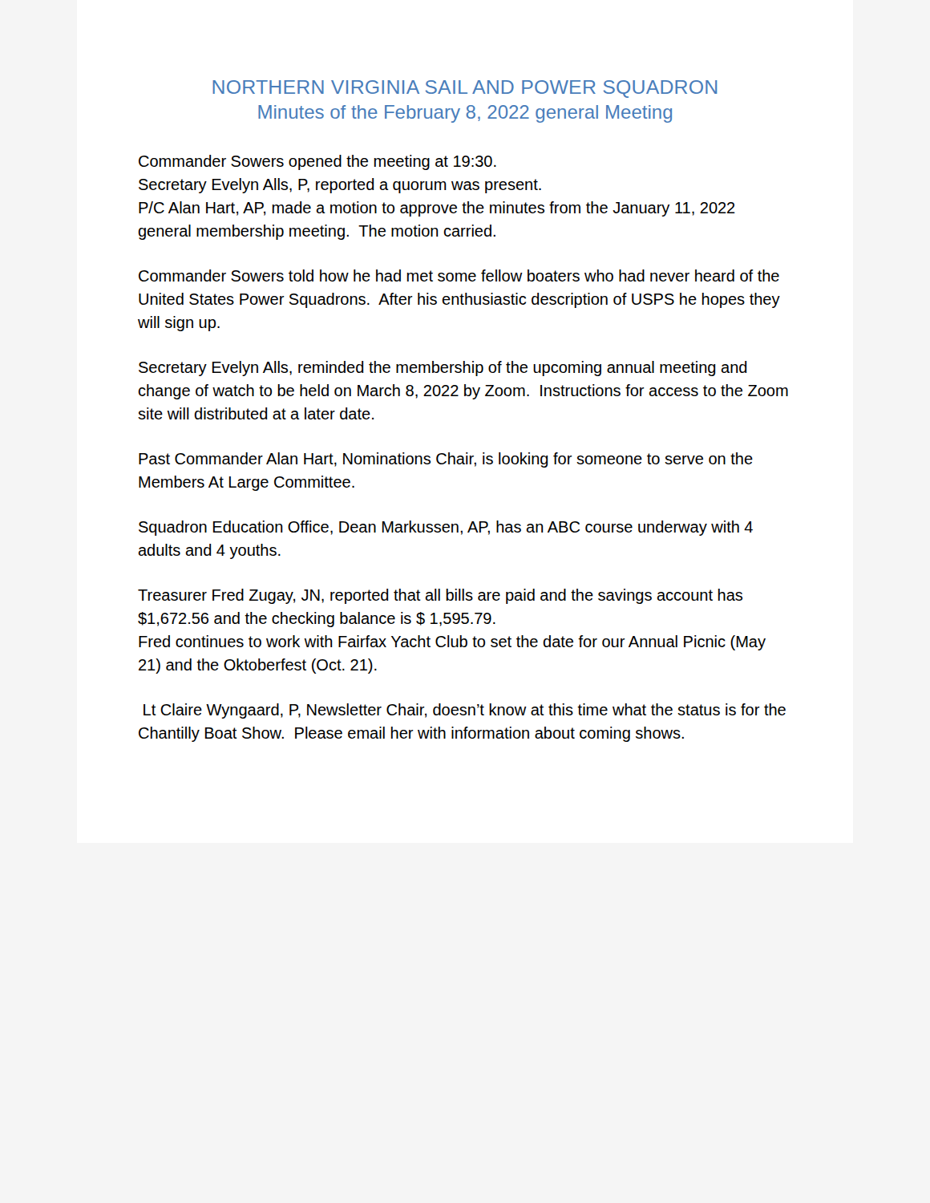NORTHERN VIRGINIA SAIL AND POWER SQUADRON
Minutes of the February 8, 2022 general Meeting
Commander Sowers opened the meeting at 19:30.
Secretary Evelyn Alls, P, reported a quorum was present.
P/C Alan Hart, AP, made a motion to approve the minutes from the January 11, 2022 general membership meeting. The motion carried.
Commander Sowers told how he had met some fellow boaters who had never heard of the United States Power Squadrons. After his enthusiastic description of USPS he hopes they will sign up.
Secretary Evelyn Alls, reminded the membership of the upcoming annual meeting and change of watch to be held on March 8, 2022 by Zoom. Instructions for access to the Zoom site will distributed at a later date.
Past Commander Alan Hart, Nominations Chair, is looking for someone to serve on the Members At Large Committee.
Squadron Education Office, Dean Markussen, AP, has an ABC course underway with 4 adults and 4 youths.
Treasurer Fred Zugay, JN, reported that all bills are paid and the savings account has $1,672.56 and the checking balance is $ 1,595.79.
Fred continues to work with Fairfax Yacht Club to set the date for our Annual Picnic (May 21) and the Oktoberfest (Oct. 21).
Lt Claire Wyngaard, P, Newsletter Chair, doesn’t know at this time what the status is for the Chantilly Boat Show. Please email her with information about coming shows.